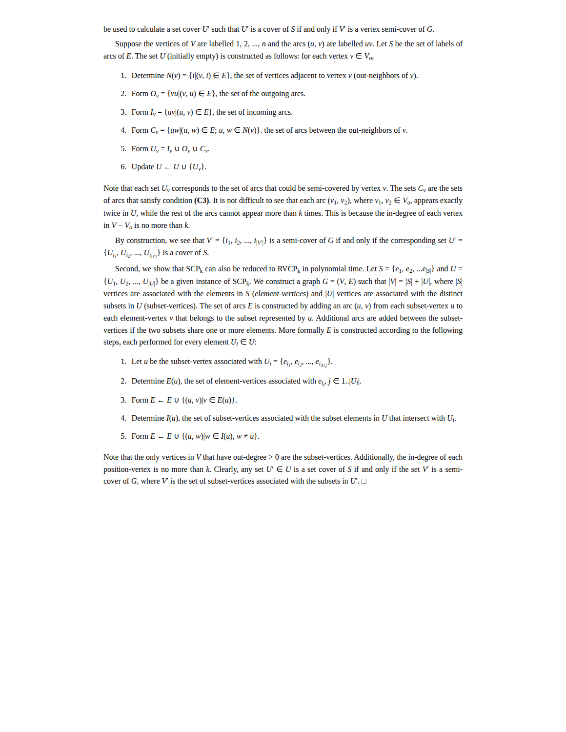be used to calculate a set cover U′ such that U′ is a cover of S if and only if V′ is a vertex semi-cover of G.
Suppose the vertices of V are labelled 1, 2, ..., n and the arcs (u, v) are labelled uv. Let S be the set of labels of arcs of E. The set U (initially empty) is constructed as follows: for each vertex v ∈ Vo,
Determine N(v) = {i|(v, i) ∈ E}, the set of vertices adjacent to vertex v (out-neighbors of v).
Form Ov = {vu|(v, u) ∈ E}, the set of the outgoing arcs.
Form Iv = {uv|(u, v) ∈ E}, the set of incoming arcs.
Form Cv = {uw|(u, w) ∈ E; u, w ∈ N(v)}. the set of arcs between the out-neighbors of v.
Form Uv = Iv ∪ Ov ∪ Cv.
Update U ← U ∪ {Uv}.
Note that each set Uv corresponds to the set of arcs that could be semi-covered by vertex v. The sets Cv are the sets of arcs that satisfy condition (C3). It is not difficult to see that each arc (v1, v2), where v1, v2 ∈ Vo, appears exactly twice in U, while the rest of the arcs cannot appear more than k times. This is because the in-degree of each vertex in V − Vo is no more than k.
By construction, we see that V′ = {i1, i2, ..., i|V′|} is a semi-cover of G if and only if the corresponding set U′ = {Ui1, Ui2, ..., Ui|V′|} is a cover of S.
Second, we show that SCPk can also be reduced to RVCPk in polynomial time. Let S = {e1, e2, ...e|S|} and U = {U1, U2, ..., U|U|} be a given instance of SCPk. We construct a graph G = (V, E) such that |V| = |S| + |U|, where |S| vertices are associated with the elements in S (element-vertices) and |U| vertices are associated with the distinct subsets in U (subset-vertices). The set of arcs E is constructed by adding an arc (u, v) from each subset-vertex u to each element-vertex v that belongs to the subset represented by u. Additional arcs are added between the subset-vertices if the two subsets share one or more elements. More formally E is constructed according to the following steps, each performed for every element Ui ∈ U:
Let u be the subset-vertex associated with Ui = {ei1, ei2, ..., ei|Ui|}.
Determine E(u), the set of element-vertices associated with eij, j ∈ 1..|Ui|.
Form E ← E ∪ {(u, v)|v ∈ E(u)}.
Determine I(u), the set of subset-vertices associated with the subset elements in U that intersect with Ui.
Form E ← E ∪ {(u, w)|w ∈ I(u), w ≠ u}.
Note that the only vertices in V that have out-degree > 0 are the subset-vertices. Additionally, the in-degree of each position-vertex is no more than k. Clearly, any set U′ ∈ U is a set cover of S if and only if the set V′ is a semi-cover of G, where V′ is the set of subset-vertices associated with the subsets in U′. □